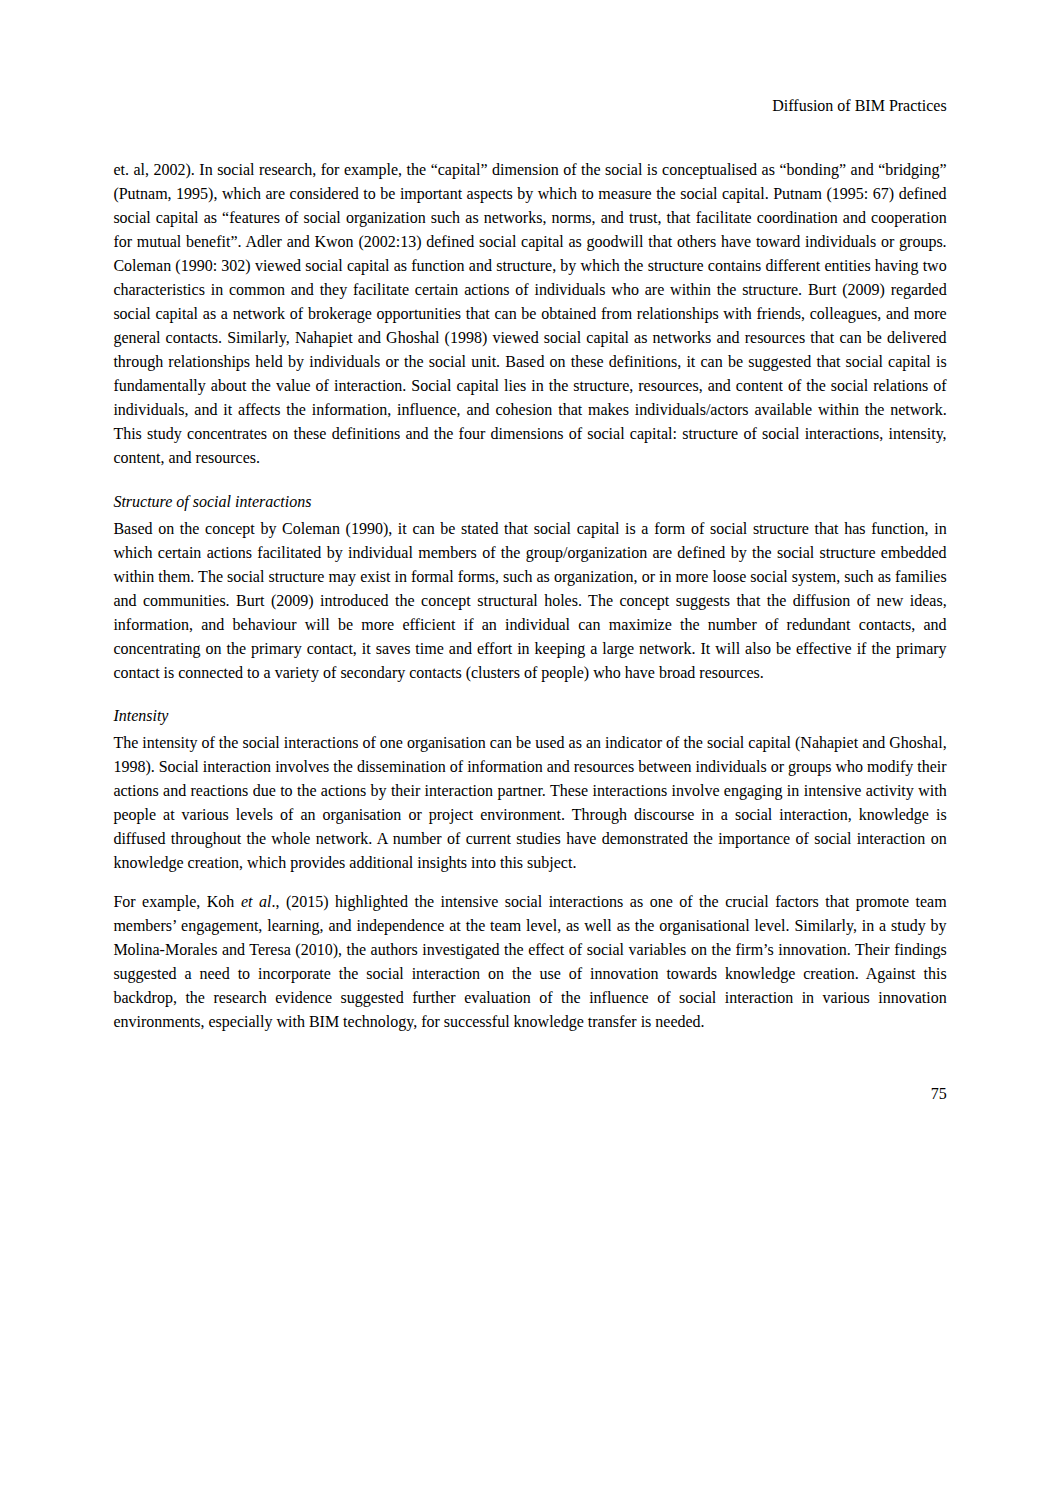Diffusion of BIM Practices
et. al, 2002). In social research, for example, the “capital” dimension of the social is conceptualised as “bonding” and “bridging” (Putnam, 1995), which are considered to be important aspects by which to measure the social capital. Putnam (1995: 67) defined social capital as “features of social organization such as networks, norms, and trust, that facilitate coordination and cooperation for mutual benefit”. Adler and Kwon (2002:13) defined social capital as goodwill that others have toward individuals or groups. Coleman (1990: 302) viewed social capital as function and structure, by which the structure contains different entities having two characteristics in common and they facilitate certain actions of individuals who are within the structure. Burt (2009) regarded social capital as a network of brokerage opportunities that can be obtained from relationships with friends, colleagues, and more general contacts. Similarly, Nahapiet and Ghoshal (1998) viewed social capital as networks and resources that can be delivered through relationships held by individuals or the social unit. Based on these definitions, it can be suggested that social capital is fundamentally about the value of interaction. Social capital lies in the structure, resources, and content of the social relations of individuals, and it affects the information, influence, and cohesion that makes individuals/actors available within the network. This study concentrates on these definitions and the four dimensions of social capital: structure of social interactions, intensity, content, and resources.
Structure of social interactions
Based on the concept by Coleman (1990), it can be stated that social capital is a form of social structure that has function, in which certain actions facilitated by individual members of the group/organization are defined by the social structure embedded within them. The social structure may exist in formal forms, such as organization, or in more loose social system, such as families and communities. Burt (2009) introduced the concept structural holes. The concept suggests that the diffusion of new ideas, information, and behaviour will be more efficient if an individual can maximize the number of redundant contacts, and concentrating on the primary contact, it saves time and effort in keeping a large network. It will also be effective if the primary contact is connected to a variety of secondary contacts (clusters of people) who have broad resources.
Intensity
The intensity of the social interactions of one organisation can be used as an indicator of the social capital (Nahapiet and Ghoshal, 1998). Social interaction involves the dissemination of information and resources between individuals or groups who modify their actions and reactions due to the actions by their interaction partner. These interactions involve engaging in intensive activity with people at various levels of an organisation or project environment. Through discourse in a social interaction, knowledge is diffused throughout the whole network. A number of current studies have demonstrated the importance of social interaction on knowledge creation, which provides additional insights into this subject.
For example, Koh et al., (2015) highlighted the intensive social interactions as one of the crucial factors that promote team members’ engagement, learning, and independence at the team level, as well as the organisational level. Similarly, in a study by Molina-Morales and Teresa (2010), the authors investigated the effect of social variables on the firm’s innovation. Their findings suggested a need to incorporate the social interaction on the use of innovation towards knowledge creation. Against this backdrop, the research evidence suggested further evaluation of the influence of social interaction in various innovation environments, especially with BIM technology, for successful knowledge transfer is needed.
75